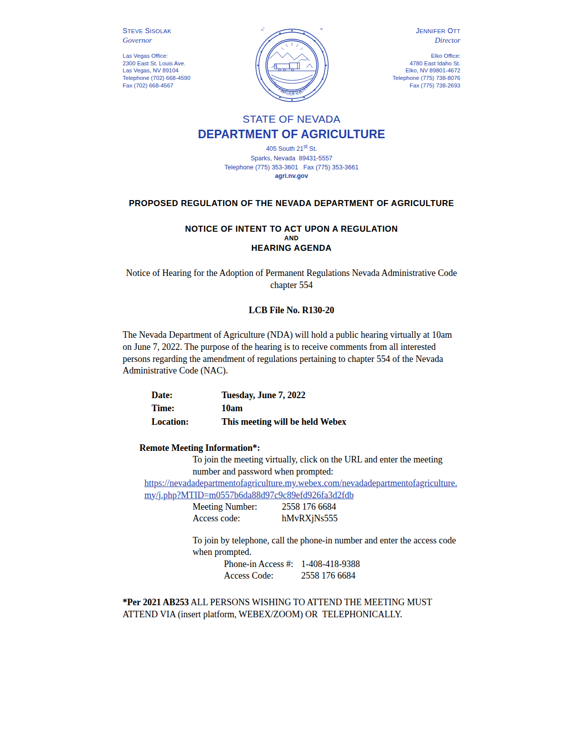STEVE SISOLAK
Governor
Las Vegas Office:
2300 East St. Louis Ave.
Las Vegas, NV 89104
Telephone (702) 668-4590
Fax (702) 668-4567
THE GREAT SEAL OF THE STATE OF NEVADA ALL FOR OUR COUNTRY
JENNIFER OTT
Director
Elko Office:
4780 East Idaho St.
Elko, NV 89801-4672
Telephone (775) 738-8076
Fax (775) 738-2693
STATE OF NEVADA
DEPARTMENT OF AGRICULTURE
405 South 21st St.
Sparks, Nevada 89431-5557
Telephone (775) 353-3601 Fax (775) 353-3661
agri.nv.gov
PROPOSED REGULATION OF THE NEVADA DEPARTMENT OF AGRICULTURE
NOTICE OF INTENT TO ACT UPON A REGULATION AND HEARING AGENDA
Notice of Hearing for the Adoption of Permanent Regulations Nevada Administrative Code chapter 554
LCB File No. R130-20
The Nevada Department of Agriculture (NDA) will hold a public hearing virtually at 10am on June 7, 2022. The purpose of the hearing is to receive comments from all interested persons regarding the amendment of regulations pertaining to chapter 554 of the Nevada Administrative Code (NAC).
| Date: | Tuesday, June 7, 2022 |
| Time: | 10am |
| Location: | This meeting will be held Webex |
Remote Meeting Information*:
To join the meeting virtually, click on the URL and enter the meeting number and password when prompted:
https://nevadadepartmentofagriculture.my.webex.com/nevadadepartmentofagriculture.my/j.php?MTID=m0557b6da88d97c9c89efd926fa3d2fdb
Meeting Number:
2558 176 6684
Access code:
hMvRXjNs555
To join by telephone, call the phone-in number and enter the access code when prompted.
Phone-in Access #:
1-408-418-9388
Access Code:
2558 176 6684
*Per 2021 AB253 ALL PERSONS WISHING TO ATTEND THE MEETING MUST ATTEND VIA (insert platform, WEBEX/ZOOM) OR TELEPHONICALLY.